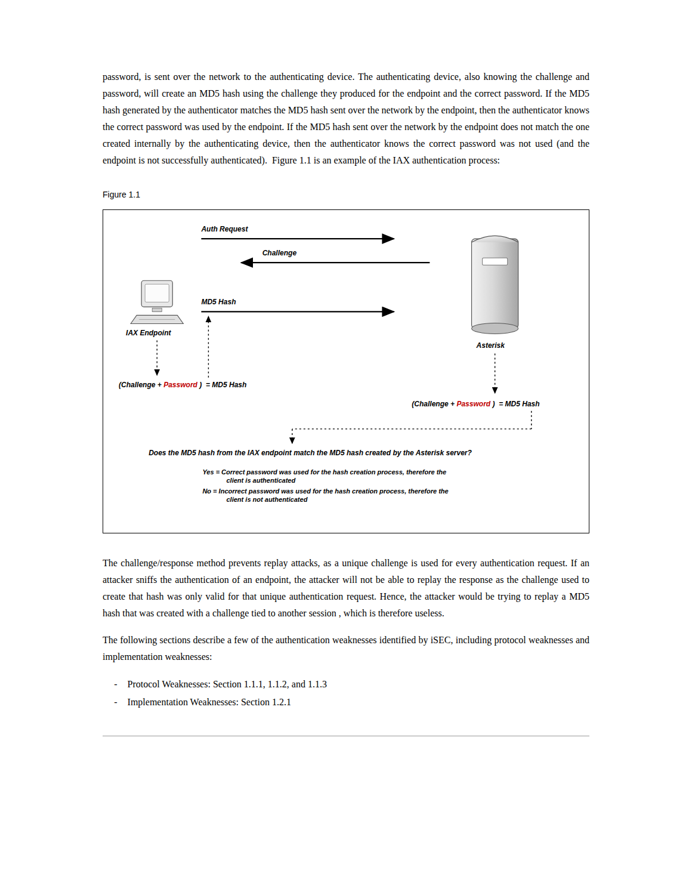password, is sent over the network to the authenticating device. The authenticating device, also knowing the challenge and password, will create an MD5 hash using the challenge they produced for the endpoint and the correct password. If the MD5 hash generated by the authenticator matches the MD5 hash sent over the network by the endpoint, then the authenticator knows the correct password was used by the endpoint. If the MD5 hash sent over the network by the endpoint does not match the one created internally by the authenticating device, then the authenticator knows the correct password was not used (and the endpoint is not successfully authenticated). Figure 1.1 is an example of the IAX authentication process:
Figure 1.1
Auth Request Challenge MD5 Hash IAX Endpoint Asterisk (Challenge + Password ) = MD5 Hash (Challenge + Password ) = MD5 Hash Does the MD5 hash from the IAX endpoint match the MD5 hash created by the Asterisk server? Yes = Correct password was used for the hash creation process, therefore the client is authenticated No = Incorrect password was used for the hash creation process, therefore the client is not authenticated
The challenge/response method prevents replay attacks, as a unique challenge is used for every authentication request. If an attacker sniffs the authentication of an endpoint, the attacker will not be able to replay the response as the challenge used to create that hash was only valid for that unique authentication request. Hence, the attacker would be trying to replay a MD5 hash that was created with a challenge tied to another session , which is therefore useless.
The following sections describe a few of the authentication weaknesses identified by iSEC, including protocol weaknesses and implementation weaknesses:
Protocol Weaknesses: Section 1.1.1, 1.1.2, and 1.1.3
Implementation Weaknesses: Section 1.2.1